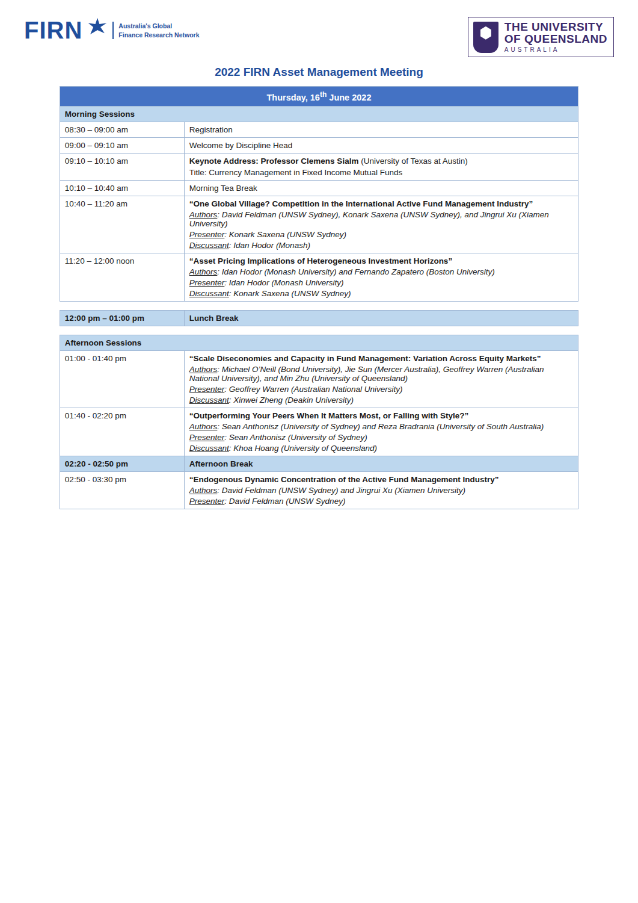FIRN
Australia's Global Finance Research Network
THE UNIVERSITY OF QUEENSLAND AUSTRALIA
2022 FIRN Asset Management Meeting
| Thursday, 16 th June 2022 |
| Morning Sessions |
| 08:30 – 09:00 am | Registration |
| 09:00 – 09:10 am | Welcome by Discipline Head |
| 09:10 – 10:10 am | Keynote Address: Professor Clemens Sialm (University of Texas at Austin) Title: Currency Management in Fixed Income Mutual Funds |
| 10:10 – 10:40 am | Morning Tea Break |
| 10:40 – 11:20 am | “One Global Village? Competition in the International Active Fund Management Industry” Authors : David Feldman (UNSW Sydney), Konark Saxena (UNSW Sydney), and Jingrui Xu (Xiamen University) Presenter : Konark Saxena (UNSW Sydney) Discussant : Idan Hodor (Monash) |
| 11:20 – 12:00 noon | “Asset Pricing Implications of Heterogeneous Investment Horizons” Authors : Idan Hodor (Monash University) and Fernando Zapatero (Boston University) Presenter : Idan Hodor (Monash University) Discussant : Konark Saxena (UNSW Sydney) |
| 12:00 pm – 01:00 pm | Lunch Break |
| Afternoon Sessions |
| 01:00 - 01:40 pm | “Scale Diseconomies and Capacity in Fund Management: Variation Across Equity Markets” Authors : Michael O’Neill (Bond University), Jie Sun (Mercer Australia), Geoffrey Warren (Australian National University), and Min Zhu (University of Queensland) Presenter : Geoffrey Warren (Australian National University) Discussant : Xinwei Zheng (Deakin University) |
| 01:40 - 02:20 pm | “Outperforming Your Peers When It Matters Most, or Falling with Style?” Authors : Sean Anthonisz (University of Sydney) and Reza Bradrania (University of South Australia) Presenter : Sean Anthonisz (University of Sydney) Discussant : Khoa Hoang (University of Queensland) |
| 02:20 - 02:50 pm | Afternoon Break |
| 02:50 - 03:30 pm | “Endogenous Dynamic Concentration of the Active Fund Management Industry” Authors : David Feldman (UNSW Sydney) and Jingrui Xu (Xiamen University) Presenter : David Feldman (UNSW Sydney) |